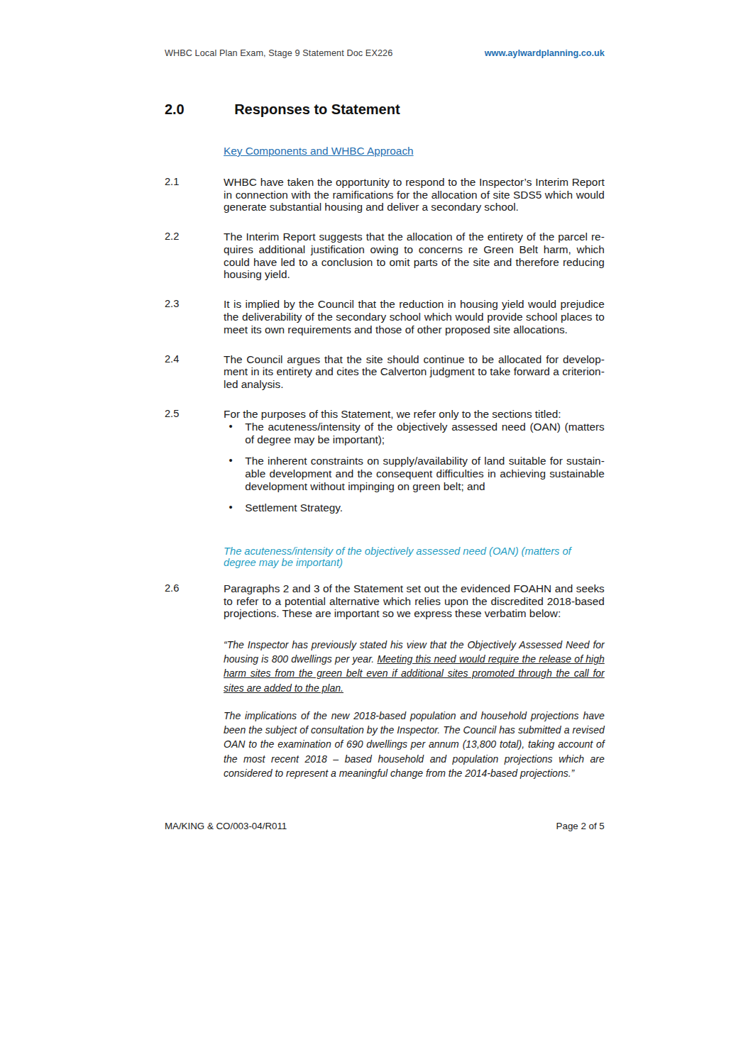WHBC Local Plan Exam, Stage 9 Statement Doc EX226
www.aylwardplanning.co.uk
2.0 Responses to Statement
Key Components and WHBC Approach
2.1
WHBC have taken the opportunity to respond to the Inspector’s Interim Report in connection with the ramifications for the allocation of site SDS5 which would generate substantial housing and deliver a secondary school.
2.2
The Interim Report suggests that the allocation of the entirety of the parcel requires additional justification owing to concerns re Green Belt harm, which could have led to a conclusion to omit parts of the site and therefore reducing housing yield.
2.3
It is implied by the Council that the reduction in housing yield would prejudice the deliverability of the secondary school which would provide school places to meet its own requirements and those of other proposed site allocations.
2.4
The Council argues that the site should continue to be allocated for development in its entirety and cites the Calverton judgment to take forward a criterion-led analysis.
2.5
For the purposes of this Statement, we refer only to the sections titled:
The acuteness/intensity of the objectively assessed need (OAN) (matters of degree may be important);
The inherent constraints on supply/availability of land suitable for sustainable development and the consequent difficulties in achieving sustainable development without impinging on green belt; and
Settlement Strategy.
The acuteness/intensity of the objectively assessed need (OAN) (matters of degree may be important)
2.6
Paragraphs 2 and 3 of the Statement set out the evidenced FOAHN and seeks to refer to a potential alternative which relies upon the discredited 2018-based projections. These are important so we express these verbatim below:
“The Inspector has previously stated his view that the Objectively Assessed Need for housing is 800 dwellings per year. Meeting this need would require the release of high harm sites from the green belt even if additional sites promoted through the call for sites are added to the plan.
The implications of the new 2018-based population and household projections have been the subject of consultation by the Inspector. The Council has submitted a revised OAN to the examination of 690 dwellings per annum (13,800 total), taking account of the most recent 2018 – based household and population projections which are considered to represent a meaningful change from the 2014-based projections.”
MA/KING & CO/003-04/R011
Page 2 of 5